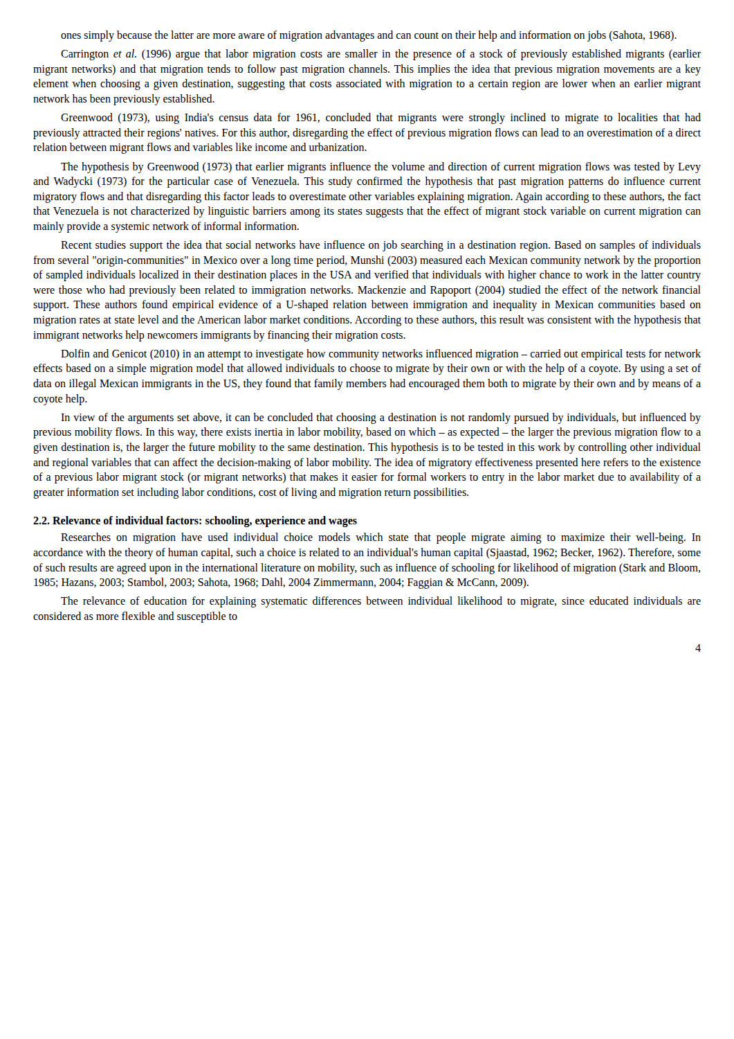ones simply because the latter are more aware of migration advantages and can count on their help and information on jobs (Sahota, 1968).
Carrington et al. (1996) argue that labor migration costs are smaller in the presence of a stock of previously established migrants (earlier migrant networks) and that migration tends to follow past migration channels. This implies the idea that previous migration movements are a key element when choosing a given destination, suggesting that costs associated with migration to a certain region are lower when an earlier migrant network has been previously established.
Greenwood (1973), using India's census data for 1961, concluded that migrants were strongly inclined to migrate to localities that had previously attracted their regions' natives. For this author, disregarding the effect of previous migration flows can lead to an overestimation of a direct relation between migrant flows and variables like income and urbanization.
The hypothesis by Greenwood (1973) that earlier migrants influence the volume and direction of current migration flows was tested by Levy and Wadycki (1973) for the particular case of Venezuela. This study confirmed the hypothesis that past migration patterns do influence current migratory flows and that disregarding this factor leads to overestimate other variables explaining migration. Again according to these authors, the fact that Venezuela is not characterized by linguistic barriers among its states suggests that the effect of migrant stock variable on current migration can mainly provide a systemic network of informal information.
Recent studies support the idea that social networks have influence on job searching in a destination region. Based on samples of individuals from several "origin-communities" in Mexico over a long time period, Munshi (2003) measured each Mexican community network by the proportion of sampled individuals localized in their destination places in the USA and verified that individuals with higher chance to work in the latter country were those who had previously been related to immigration networks. Mackenzie and Rapoport (2004) studied the effect of the network financial support. These authors found empirical evidence of a U-shaped relation between immigration and inequality in Mexican communities based on migration rates at state level and the American labor market conditions. According to these authors, this result was consistent with the hypothesis that immigrant networks help newcomers immigrants by financing their migration costs.
Dolfin and Genicot (2010) in an attempt to investigate how community networks influenced migration – carried out empirical tests for network effects based on a simple migration model that allowed individuals to choose to migrate by their own or with the help of a coyote. By using a set of data on illegal Mexican immigrants in the US, they found that family members had encouraged them both to migrate by their own and by means of a coyote help.
In view of the arguments set above, it can be concluded that choosing a destination is not randomly pursued by individuals, but influenced by previous mobility flows. In this way, there exists inertia in labor mobility, based on which – as expected – the larger the previous migration flow to a given destination is, the larger the future mobility to the same destination. This hypothesis is to be tested in this work by controlling other individual and regional variables that can affect the decision-making of labor mobility. The idea of migratory effectiveness presented here refers to the existence of a previous labor migrant stock (or migrant networks) that makes it easier for formal workers to entry in the labor market due to availability of a greater information set including labor conditions, cost of living and migration return possibilities.
2.2. Relevance of individual factors: schooling, experience and wages
Researches on migration have used individual choice models which state that people migrate aiming to maximize their well-being. In accordance with the theory of human capital, such a choice is related to an individual's human capital (Sjaastad, 1962; Becker, 1962). Therefore, some of such results are agreed upon in the international literature on mobility, such as influence of schooling for likelihood of migration (Stark and Bloom, 1985; Hazans, 2003; Stambol, 2003; Sahota, 1968; Dahl, 2004 Zimmermann, 2004; Faggian & McCann, 2009).
The relevance of education for explaining systematic differences between individual likelihood to migrate, since educated individuals are considered as more flexible and susceptible to
4